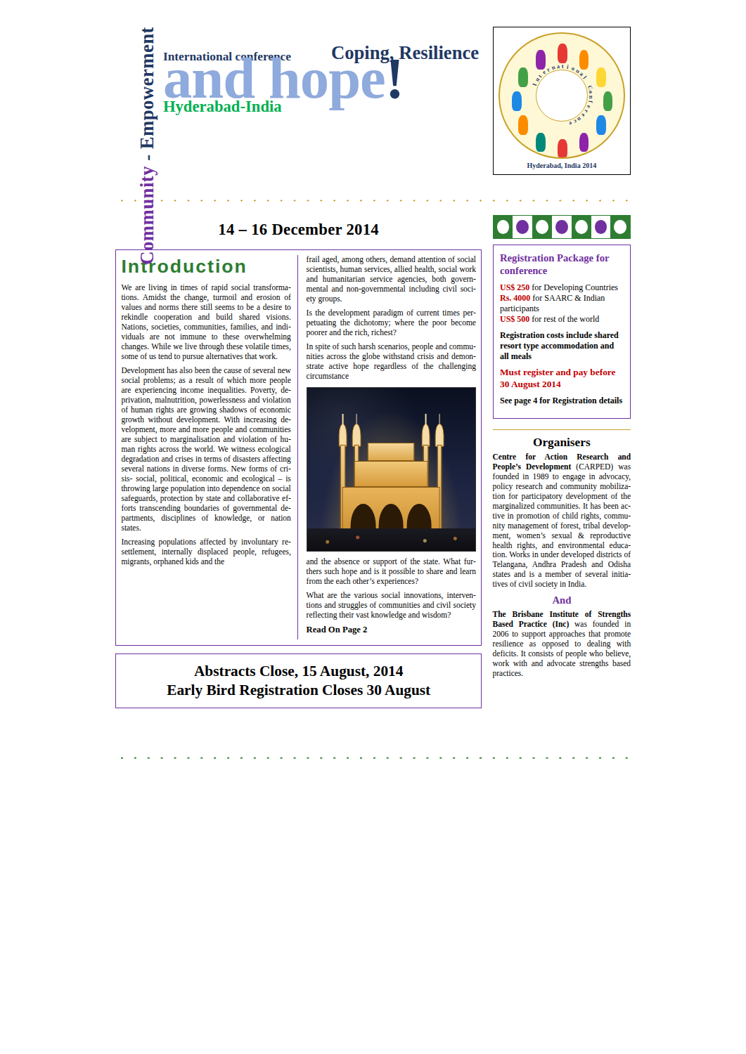Community - Empowerment
International conference Coping, Resilience
and hope!
Hyderabad-India
I n t e r n a t i o n a l C o n f e r e n c e
Hyderabad, India 2014
14 – 16 December 2014
Introduction
We are living in times of rapid social transformations. Amidst the change, turmoil and erosion of values and norms there still seems to be a desire to rekindle cooperation and build shared visions. Nations, societies, communities, families, and individuals are not immune to these overwhelming changes. While we live through these volatile times, some of us tend to pursue alternatives that work.
Development has also been the cause of several new social problems; as a result of which more people are experiencing income inequalities. Poverty, deprivation, malnutrition, powerlessness and violation of human rights are growing shadows of economic growth without development. With increasing development, more and more people and communities are subject to marginalisation and violation of human rights across the world. We witness ecological degradation and crises in terms of disasters affecting several nations in diverse forms. New forms of crisis- social, political, economic and ecological – is throwing large population into dependence on social safeguards, protection by state and collaborative efforts transcending boundaries of governmental departments, disciplines of knowledge, or nation states.
Increasing populations affected by involuntary resettlement, internally displaced people, refugees, migrants, orphaned kids and the
frail aged, among others, demand attention of social scientists, human services, allied health, social work and humanitarian service agencies, both governmental and non-governmental including civil society groups.
Is the development paradigm of current times perpetuating the dichotomy; where the poor become poorer and the rich, richest?
In spite of such harsh scenarios, people and communities across the globe withstand crisis and demonstrate active hope regardless of the challenging circumstance
and the absence or support of the state. What furthers such hope and is it possible to share and learn from the each other’s experiences?
What are the various social innovations, interventions and struggles of communities and civil society reflecting their vast knowledge and wisdom?
Read On Page 2
Abstracts Close, 15 August, 2014
Early Bird Registration Closes 30 August
Registration Package for conference
US$ 250 for Developing Countries
Rs. 4000 for SAARC & Indian participants
US$ 500 for rest of the world
Registration costs include shared resort type accommodation and all meals
Must register and pay before 30 August 2014
See page 4 for Registration details
Organisers
Centre for Action Research and People’s Development (CARPED) was founded in 1989 to engage in advocacy, policy research and community mobilization for participatory development of the marginalized communities. It has been active in promotion of child rights, community management of forest, tribal development, women’s sexual & reproductive health rights, and environmental education. Works in under developed districts of Telangana, Andhra Pradesh and Odisha states and is a member of several initiatives of civil society in India.
And
The Brisbane Institute of Strengths Based Practice (Inc) was founded in 2006 to support approaches that promote resilience as opposed to dealing with deficits. It consists of people who believe, work with and advocate strengths based practices.